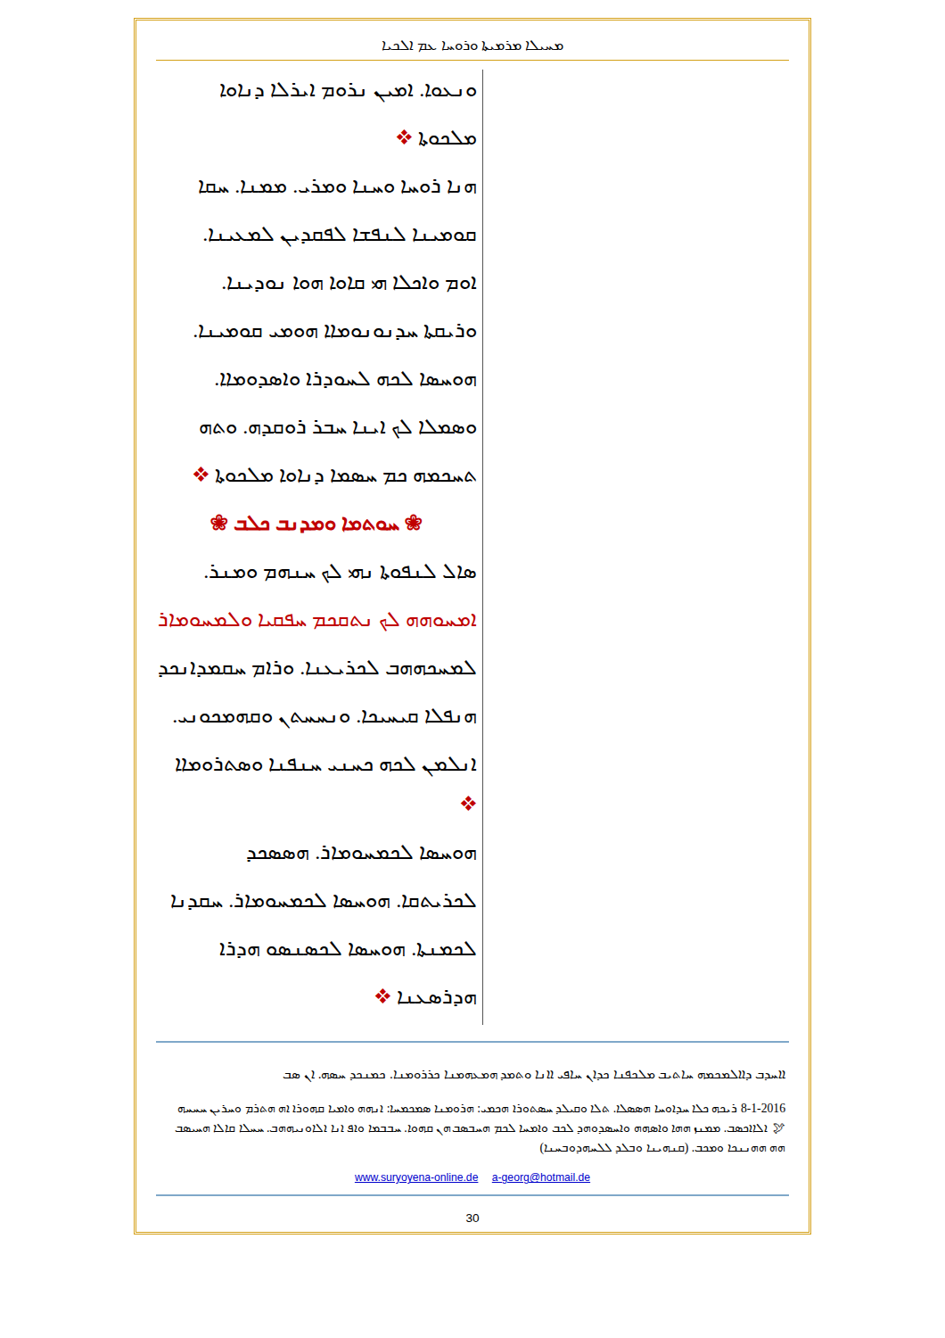ܡܚܝܠܐ ܡܪܡܝܬܐ ܘܪܘܚܐ ܥܡ ܐܠܟܝܐ
ܘܢܥܘܐ. ܐܡܝܢ ܢܪܘܡ ܐܝܪܠܐ ܕܢܐܘܐ
ܡܠܟܘܬܐ ❖
ܗܢܐ ܪܘܚܐ ܘܚܢܐ ܘܡܪܝ. ܡܡܢܐ. ܚܩܐ
ܩܘܡܝܢܐ ܠܢܦܫܐ ܠܦܩܕܝܢ ܠܡܥܝܢܐ.
ܐܘܡ ܘܐܟܠܐ ܗܝ ܩܐܘܐ ܗܘܐ ܢܘܕܝܢܐ.
ܘܪܝܩܬܐ ܚܕܢܘܢܘܡܐܐ ܗܘܡܝ ܩܘܡܝܢܐ.
ܗܘܚܣܐ ܠܟܗ ܠܚܘܕܪܐ ܘܐܣܕܘܡܐܐ.
ܘܣܡܠܐ ܠܟ ܐܝܢܐ ܚܒܪ ܪܘܩܕܗ. ܘܬܗ
ܬܚܟܡܗ ܟܡ ܚܣܡܐ ܕܢܐܘܐ ܡܠܟܘܬܐ ❖
❀ ܚܘܬܡܐ ܘܡܕܢܒ ܟܠܒ ❀
ܣܐܠ ܠܢܦܘܬܐ ܢܗܝ ܠܟ ܚܢܗܡ ܘܡܢܪ.
ܐܡܚܘܗܗ ܠܟ ܢܬܩܟܡ ܚܦܩܝܐ ܘܠܡܚܘܡܐܪ
ܠܡܚܟܗܗܒ ܠܟܪܝܥܢܐ. ܘܪܐܡ ܚܩܡܕܐܢܟܕ
ܗܢܦܠܐ ܩܝܚܝܟܐ. ܘܢܚܚܬܢ ܘܩܗܡܟܘܢܝ.
ܐܢܠܡܢ ܠܟܗ ܟܚܢܝ ܚܢܦܢܐ ܘܣܬܪܘܡܐܐ ❖
ܗܘܚܣܐ ܠܟܡܚܘܡܐܪ. ܗܣܣܟܕ
ܠܟܪܝܬܩܐ. ܗܘܚܣܐ ܠܟܡܚܘܡܐܪ. ܚܩܕܢܐ
ܠܟܡܢܬܐ. ܗܘܚܣܐ ܠܟܣܢܣܘ ܗܕܪܐ
ܗܕܪܣܥܢܐ ❖
ܐܐܚܕܒ ܕܐܐܠܡܟܡܗ ܚܐܬܝܒ ܡܠܟܦܢܐ ܟܕܐܢ ܚܐܦܝ ܐܐܢܐ ܘܬܡܕ ܗܡܥܗܡܢܐ ܟܪܪܘܡܢܐ. ܟܡܢܟܕ ܚܣܗ. ܐܢ ܣܒ
8-1-2016 ܪܝܟܗ ܟܠܐ ܚܕܐܘܚܐ ܗܣܣܠܐ. ܬܠܐ ܘܩܝܠܕ ܚܣܬܘܪܐ ܗܟܡܝ: ܗܪܘܡܢܐ ܣܡܟܡܚܐ: ܐܢܗܗ ܘܐܡܝܐ ܩܗܘܪܐ ܐܗ ܗܬܪܡ ܘܚܪܝܢ ܚܚܚܗ 🕊 ܐܠܐܐܟܣܒ. ܡܡܢܙ ܗܗܐ ܘܐܣܗܗ ܘܐܚܣܕܘܗܕ ܠܟܒ ܘܐܡܚܐ ܠܟܡ ܗܚܒܣܒ ܗܢ ܩܗܘܐ. ܚܒܒܡܐ ܘܐܦ ܐܢܐ ܐܠܐܘܢܝܗܗܒ. ܚܚܠܐ ܩܐܠܐ ܗܚܝܣܒ ܗܗ ܗܗܢܢܟܐ ܘܡܟܒ. (ܩܢܗܝܢܐ ܘܒܠܕ ܠܠܚܗܕܘܒܚܢܐ)
www.suryoyena-online.de a-georg@hotmail.de
30